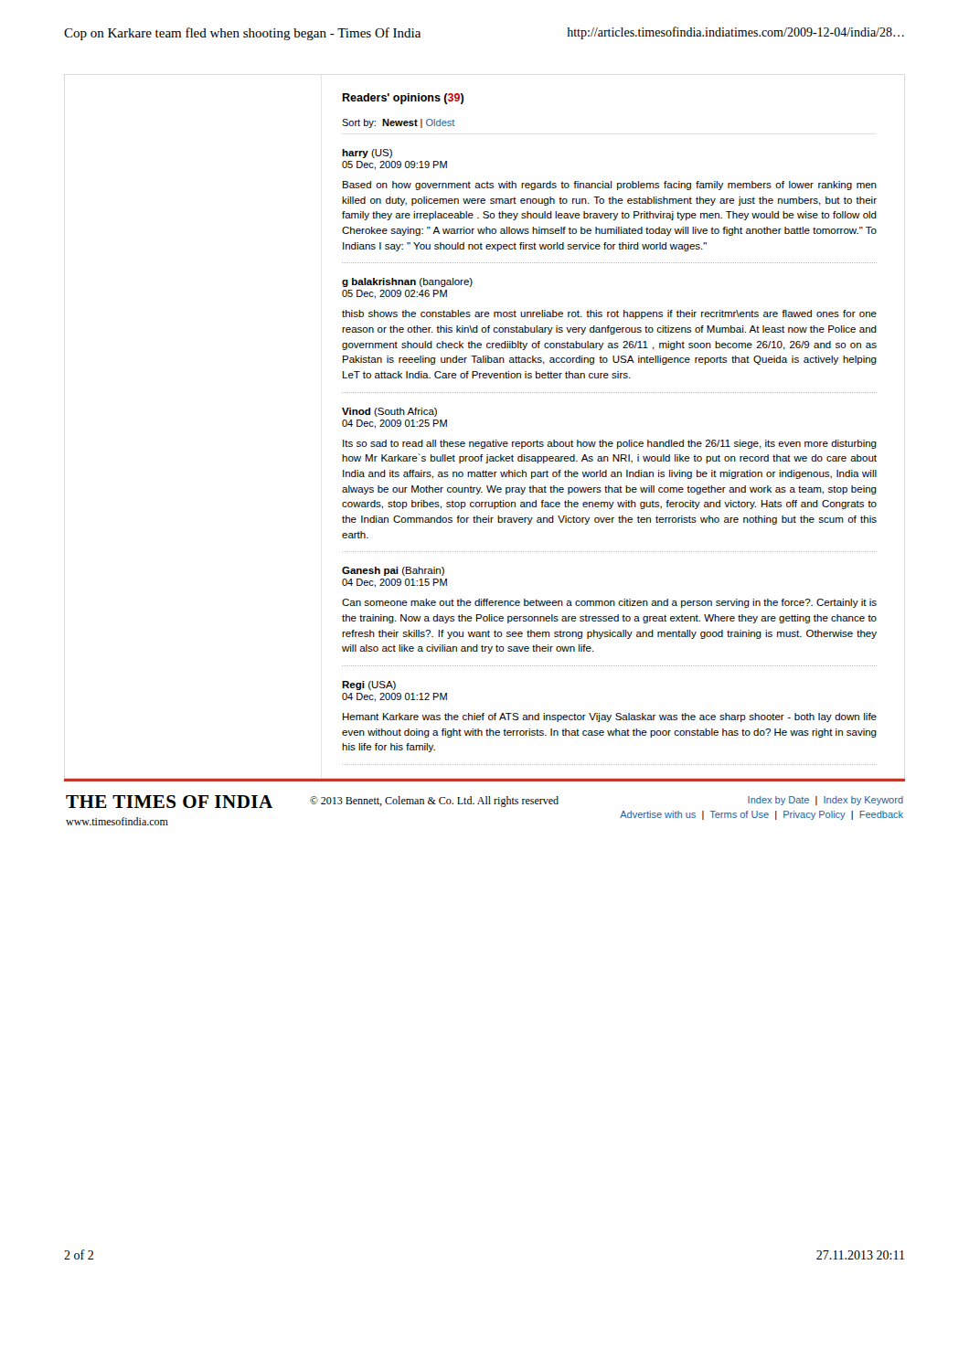Cop on Karkare team fled when shooting began - Times Of India
http://articles.timesofindia.indiatimes.com/2009-12-04/india/28…
Readers' opinions (39)
Sort by: Newest | Oldest
harry (US)
05 Dec, 2009 09:19 PM
Based on how government acts with regards to financial problems facing family members of lower ranking men killed on duty, policemen were smart enough to run. To the establishment they are just the numbers, but to their family they are irreplaceable . So they should leave bravery to Prithviraj type men. They would be wise to follow old Cherokee saying: " A warrior who allows himself to be humiliated today will live to fight another battle tomorrow." To Indians I say: " You should not expect first world service for third world wages."
g balakrishnan (bangalore)
05 Dec, 2009 02:46 PM
thisb shows the constables are most unreliabe rot. this rot happens if their recritmr\ents are flawed ones for one reason or the other. this kin\d of constabulary is very danfgerous to citizens of Mumbai. At least now the Police and government should check the crediiblty of constabulary as 26/11 , might soon become 26/10, 26/9 and so on as Pakistan is reeeling under Taliban attacks, according to USA intelligence reports that Queida is actively helping LeT to attack India. Care of Prevention is better than cure sirs.
Vinod (South Africa)
04 Dec, 2009 01:25 PM
Its so sad to read all these negative reports about how the police handled the 26/11 siege, its even more disturbing how Mr Karkare`s bullet proof jacket disappeared. As an NRI, i would like to put on record that we do care about India and its affairs, as no matter which part of the world an Indian is living be it migration or indigenous, India will always be our Mother country. We pray that the powers that be will come together and work as a team, stop being cowards, stop bribes, stop corruption and face the enemy with guts, ferocity and victory. Hats off and Congrats to the Indian Commandos for their bravery and Victory over the ten terrorists who are nothing but the scum of this earth.
Ganesh pai (Bahrain)
04 Dec, 2009 01:15 PM
Can someone make out the difference between a common citizen and a person serving in the force?. Certainly it is the training. Now a days the Police personnels are stressed to a great extent. Where they are getting the chance to refresh their skills?. If you want to see them strong physically and mentally good training is must. Otherwise they will also act like a civilian and try to save their own life.
Regi (USA)
04 Dec, 2009 01:12 PM
Hemant Karkare was the chief of ATS and inspector Vijay Salaskar was the ace sharp shooter - both lay down life even without doing a fight with the terrorists. In that case what the poor constable has to do? He was right in saving his life for his family.
THE TIMES OF INDIA
www.timesofindia.com
© 2013 Bennett, Coleman & Co. Ltd. All rights reserved
Index by Date | Index by Keyword
Advertise with us | Terms of Use | Privacy Policy | Feedback
2 of 2
27.11.2013 20:11